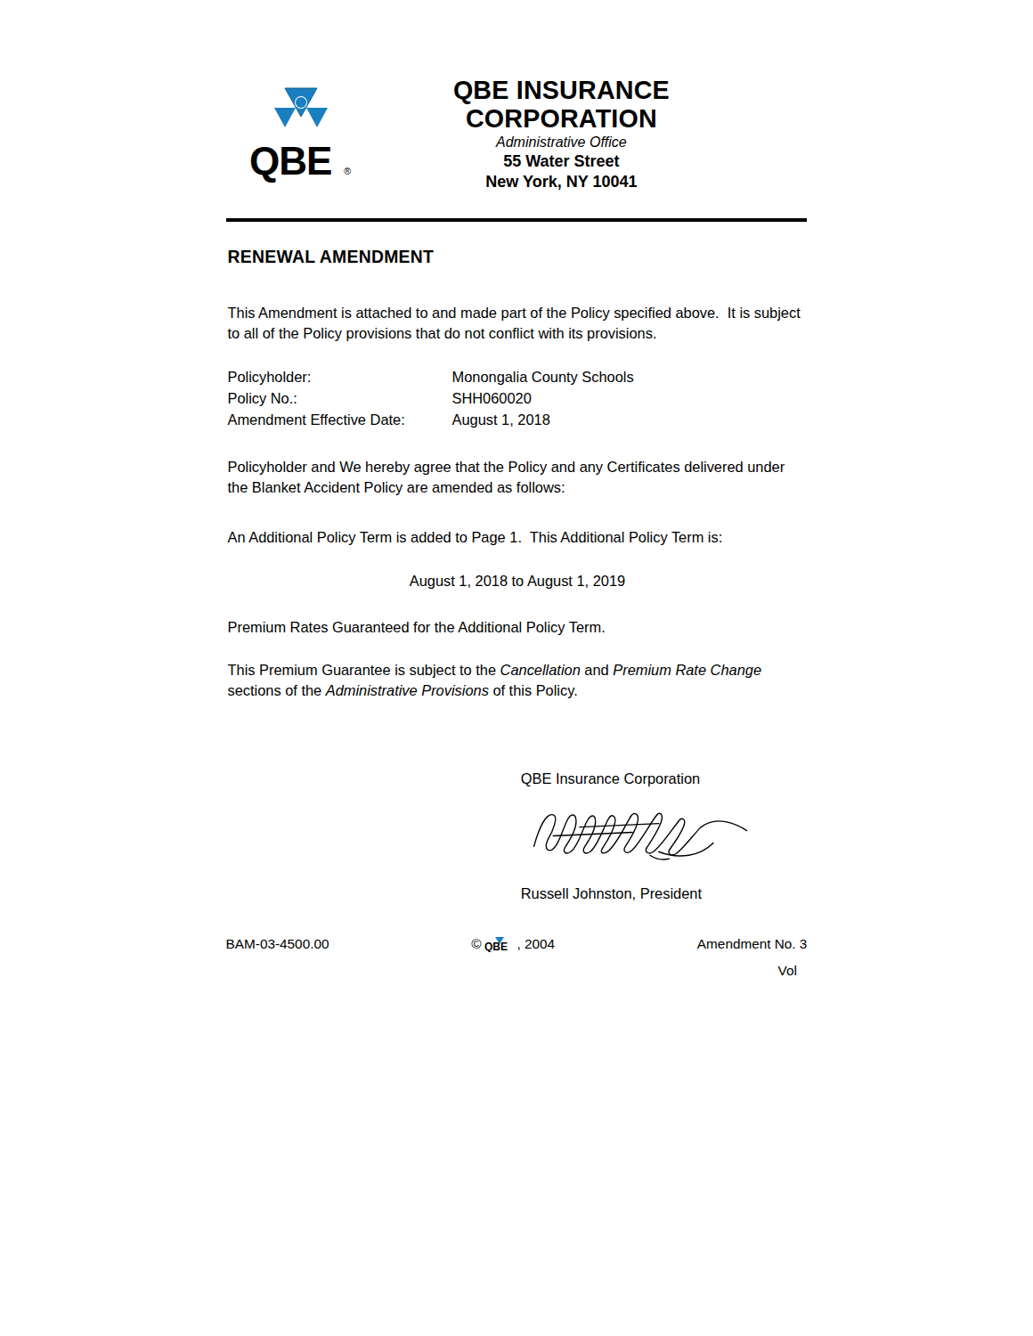QBE ®
QBE INSURANCE CORPORATION
Administrative Office
55 Water Street
New York, NY 10041
RENEWAL AMENDMENT
This Amendment is attached to and made part of the Policy specified above. It is subject to all of the Policy provisions that do not conflict with its provisions.
| Policyholder: | Monongalia County Schools |
| Policy No.: | SHH060020 |
| Amendment Effective Date: | August 1, 2018 |
Policyholder and We hereby agree that the Policy and any Certificates delivered under the Blanket Accident Policy are amended as follows:
An Additional Policy Term is added to Page 1. This Additional Policy Term is:
August 1, 2018 to August 1, 2019
Premium Rates Guaranteed for the Additional Policy Term.
This Premium Guarantee is subject to the Cancellation and Premium Rate Change sections of the Administrative Provisions of this Policy.
QBE Insurance Corporation
Russell Johnston, President
BAM-03-4500.00
© QBE , 2004
Amendment No. 3
Vol